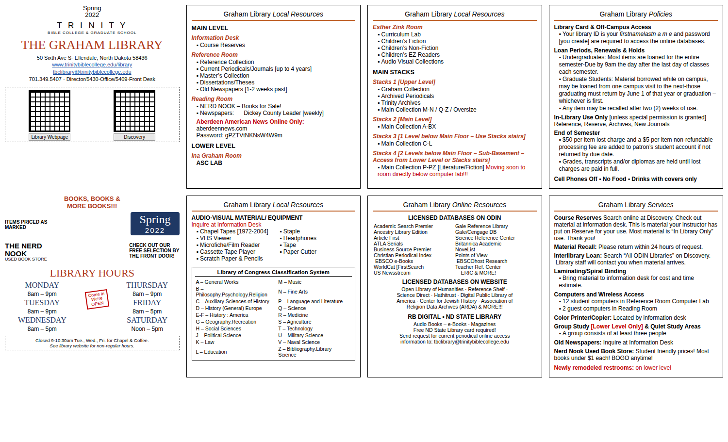Spring
2022
T R I N I T Y
BIBLE COLLEGE & GRADUATE SCHOOL
THE GRAHAM LIBRARY
50 Sixth Ave S· Ellendale, North Dakota 58436
www.trinitybiblecollege.edu/library
tbclibrary@trinitybiblecollege.edu
701.349.5407 · Director/5430-Office/5409-Front Desk
Library Webpage
Discovery
Graham Library Local Resources
MAIN LEVEL
Information Desk
Course Reserves
Reference Room
Reference Collection
Current Periodicals/Journals [up to 4 years]
Master’s Collection
Dissertations/Theses
Old Newspapers [1-2 weeks past]
Reading Room
NERD NOOK – Books for Sale!
Newspapers: Dickey County Leader [weekly]
Aberdeen American News Online Only:
aberdeennews.com
Password: gPZTVtNKNsW4W9m
LOWER LEVEL
Ina Graham Room
ASC LAB
Graham Library Local Resources
Esther Zink Room
Curriculum Lab
Children’s Fiction
Children’s Non-Fiction
Children’s EZ Readers
Audio Visual Collections
MAIN STACKS
Stacks 1 [Upper Level]
Graham Collection
Archived Periodicals
Trinity Archives
Main Collection M-N / Q-Z / Oversize
Stacks 2 [Main Level]
Main Collection A-BX
Stacks 3 [1 Level below Main Floor – Use Stacks stairs]
Main Collection C-L
Stacks 4 [2 Levels below Main Floor – Sub-Basement – Access from Lower Level or Stacks stairs]
Main Collection P-PZ [Literature/Fiction] Moving soon to room directly below computer lab!!!
Graham Library Policies
Library Card & Off-Campus Access
Your library ID is your firstnamelastn a m e and password [you create] are required to access the online databases.
Loan Periods, Renewals & Holds
Undergraduates: Most items are loaned for the entire semester-Due by 9am the day after the last day of classes each semester.
Graduate Students: Material borrowed while on campus, may be loaned from one campus visit to the next-those graduating must return by June 1 of that year or graduation – whichever is first.
Any item may be recalled after two (2) weeks of use.
In-Library Use Only [unless special permission is granted]
Reference, Reserve, Archives, New Journals
End of Semester
$50 per item lost charge and a $5 per item non-refundable processing fee are added to patron’s student account if not returned by due date.
Grades, transcripts and/or diplomas are held until lost charges are paid in full.
Cell Phones Off ▪ No Food ▪ Drinks with covers only
BOOKS, BOOKS &
MORE BOOKS!!!
ITEMS PRICED AS
MARKED
Spring2022
THE NERD
NOOK USED BOOK STORE
CHECK OUT OUR
FREE SELECTION BY
THE FRONT DOOR!
LIBRARY HOURS
| MONDAY | | THURSDAY |
| 8am – 9pm | Come in We're OPEN | 8am – 9pm |
| TUESDAY | FRIDAY |
| 8am – 9pm | 8am – 5pm |
| WEDNESDAY | SATURDAY |
| 8am – 5pm | | Noon – 5pm |
Closed 9-10:30am Tue., Wed., Fri. for Chapel & Coffee.
See library website for non-regular hours.
Graham Library Local Resources
AUDIO-VISUAL MATERIAL/ EQUIPMENT
Inquire at Information Desk
Chapel Tapes [1972-2004]
VHS Viewer
Microfiche/Film Reader
Cassette Tape Player
Scratch Paper & Pencils
Staple
Headphones
Tape
Paper Cutter
Library of Congress Classification System
| A – General Works | M – Music |
| B – Philosophy.Psychology.Religion | N – Fine Arts |
| C – Auxiliary Sciences of History | P – Language and Literature |
| D – History (General) Europe | Q – Science |
| E-F – History : America | R – Medicine |
| G – Geography.Recreation | S – Agriculture |
| H – Social Sciences | T – Technology |
| J – Political Science | U – Military Science |
| K – Law | V – Naval Science |
| L – Education | Z – Bibliography.Library Science |
Graham Library Online Resources
LICENSED DATABASES ON ODIN
| Academic Search Premier | Gale Reference Library |
| Ancestry Library Edition | Gale/Cengage DB |
| Article First | Science Reference Center |
| ATLA Serials | Britannica Academic |
| Business Source Premier | NoveList |
| Christian Periodical Index | Points of View |
| EBSCO e-Books | EBSCOhost Research |
| WorldCat [FirstSearch | Teacher Ref. Center |
| US Newsstream | ERIC & MORE! |
LICENSED DATABASES ON WEBSITE
Open Library of Humanities · Reference Shelf ·
Science Direct · Hathitrust · Digital Public Library of
America · Center for Jewish History · Association of
Religion Data Archives (ARDA) & MORE!!!
RB DIGITAL ▪ ND STATE LIBRARY
Audio Books – e-Books - Magazines
Free ND State Library card required!
Send request for current periodical online access
information to: tbclibrary@trinitybiblecollege.edu
Graham Library Services
Course Reserves Search online at Discovery. Check out material at information desk. This is material your instructor has put on Reserve for your use. Most material is “In Library Only” use. Thank you!
Material Recall: Please return within 24 hours of request.
Interlibrary Loan: Search “All ODIN Libraries” on Discovery. Library staff will contact you when material arrives.
Laminating/Spiral Binding
Bring material to information desk for cost and time estimate.
Computers and Wireless Access
12 student computers in Reference Room Computer Lab
2 guest computers in Reading Room
Color Printer/Copier: Located by information desk
Group Study [Lower Level Only] & Quiet Study Areas
A group consists of at least three people
Old Newspapers: Inquire at Information Desk
Nerd Nook Used Book Store: Student friendly prices! Most books under $1 each! BOGO anytime!
Newly remodeled restrooms: on lower level